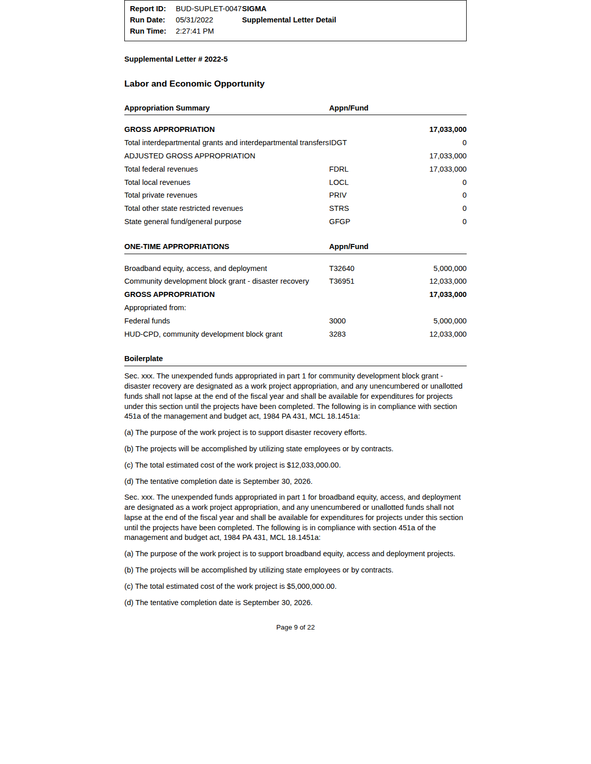| Report ID: | BUD-SUPLET-0047 | SIGMA |
| Run Date: | 05/31/2022 | Supplemental Letter Detail |
| Run Time: | 2:27:41 PM | |
Supplemental Letter # 2022-5
Labor and Economic Opportunity
| Appropriation Summary | Appn/Fund | |
| --- | --- | --- |
| GROSS APPROPRIATION | | 17,033,000 |
| Total interdepartmental grants and interdepartmental transfers | IDGT | 0 |
| ADJUSTED GROSS APPROPRIATION | | 17,033,000 |
| Total federal revenues | FDRL | 17,033,000 |
| Total local revenues | LOCL | 0 |
| Total private revenues | PRIV | 0 |
| Total other state restricted revenues | STRS | 0 |
| State general fund/general purpose | GFGP | 0 |
| ONE-TIME APPROPRIATIONS | Appn/Fund | |
| --- | --- | --- |
| Broadband equity, access, and deployment | T32640 | 5,000,000 |
| Community development block grant - disaster recovery | T36951 | 12,033,000 |
| GROSS APPROPRIATION | | 17,033,000 |
| Appropriated from: | | |
| Federal funds | 3000 | 5,000,000 |
| HUD-CPD, community development block grant | 3283 | 12,033,000 |
Boilerplate
Sec. xxx. The unexpended funds appropriated in part 1 for community development block grant - disaster recovery are designated as a work project appropriation, and any unencumbered or unallotted funds shall not lapse at the end of the fiscal year and shall be available for expenditures for projects under this section until the projects have been completed. The following is in compliance with section 451a of the management and budget act, 1984 PA 431, MCL 18.1451a:
(a) The purpose of the work project is to support disaster recovery efforts.
(b) The projects will be accomplished by utilizing state employees or by contracts.
(c) The total estimated cost of the work project is $12,033,000.00.
(d) The tentative completion date is September 30, 2026.
Sec. xxx. The unexpended funds appropriated in part 1 for broadband equity, access, and deployment are designated as a work project appropriation, and any unencumbered or unallotted funds shall not lapse at the end of the fiscal year and shall be available for expenditures for projects under this section until the projects have been completed. The following is in compliance with section 451a of the management and budget act, 1984 PA 431, MCL 18.1451a:
(a) The purpose of the work project is to support broadband equity, access and deployment projects.
(b) The projects will be accomplished by utilizing state employees or by contracts.
(c) The total estimated cost of the work project is $5,000,000.00.
(d) The tentative completion date is September 30, 2026.
Page 9 of 22